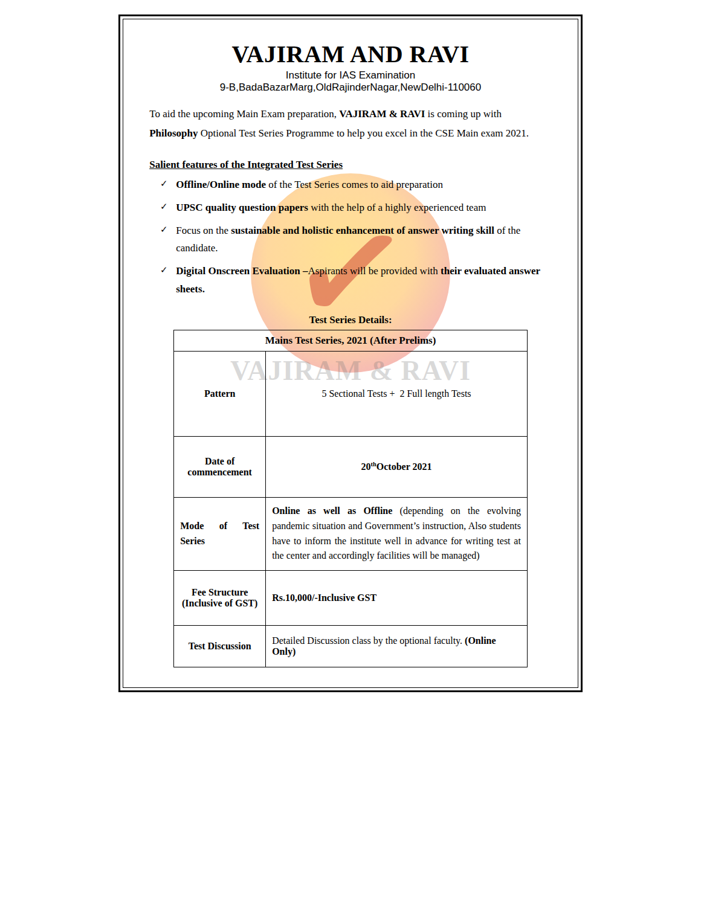✓
VAJIRAM & RAVI
VAJIRAM AND RAVI
Institute for IAS Examination
9-B,BadaBazarMarg,OldRajinderNagar,NewDelhi-110060
To aid the upcoming Main Exam preparation, VAJIRAM & RAVI is coming up with Philosophy Optional Test Series Programme to help you excel in the CSE Main exam 2021.
Salient features of the Integrated Test Series
Offline/Online mode of the Test Series comes to aid preparation
UPSC quality question papers with the help of a highly experienced team
Focus on the sustainable and holistic enhancement of answer writing skill of the candidate.
Digital Onscreen Evaluation –Aspirants will be provided with their evaluated answer sheets.
Test Series Details:
| Mains Test Series, 2021 (After Prelims) |
| --- |
| Pattern | 5 Sectional Tests + 2 Full length Tests |
| Date of commencement | 20 th October 2021 |
| Mode of Test Series | Online as well as Offline (depending on the evolving pandemic situation and Government’s instruction, Also students have to inform the institute well in advance for writing test at the center and accordingly facilities will be managed) |
| Fee Structure (Inclusive of GST) | Rs.10,000/-Inclusive GST |
| Test Discussion | Detailed Discussion class by the optional faculty. (Online Only) |